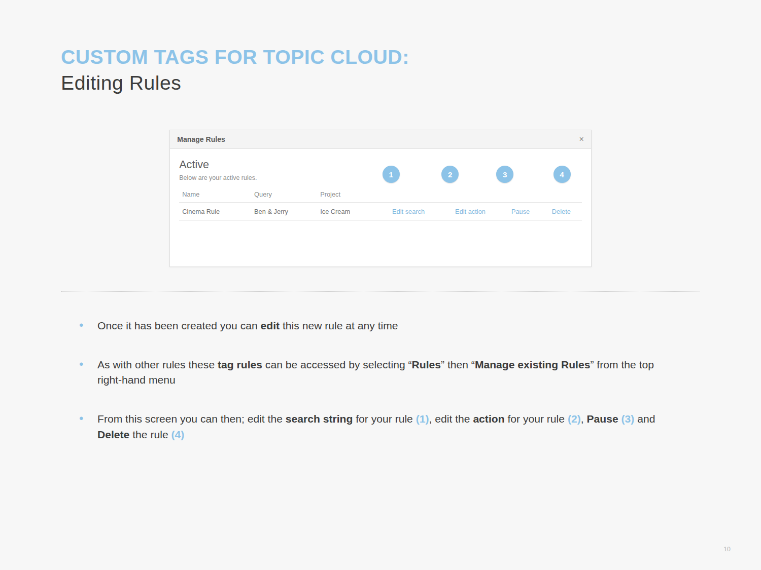Custom Tags for Topic Cloud: Editing Rules
Manage Rules ×
Active
Below are your active rules.
| Name | Query | Project | | | | |
| --- | --- | --- | --- | --- | --- | --- |
| Cinema Rule | Ben & Jerry | Ice Cream | Edit search | Edit action | Pause | Delete |
1 2 3 4
Once it has been created you can edit this new rule at any time
As with other rules these tag rules can be accessed by selecting “Rules” then “Manage existing Rules” from the top right-hand menu
From this screen you can then; edit the search string for your rule (1), edit the action for your rule (2), Pause (3) and Delete the rule (4)
10